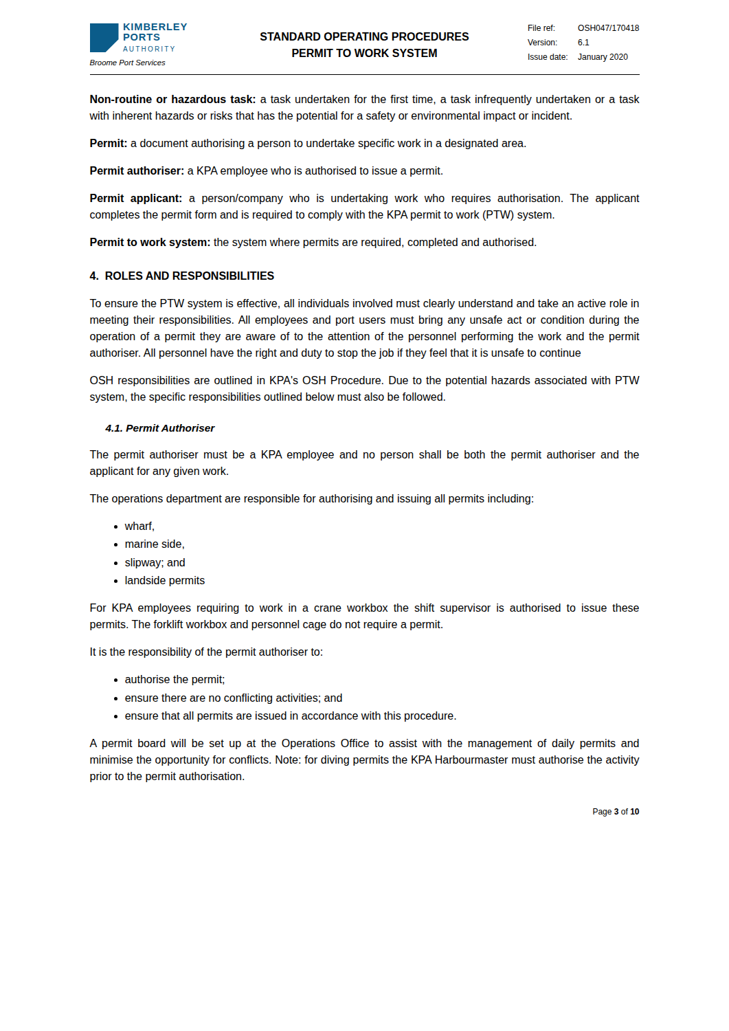KIMBERLEY
PORTS
AUTHORITY
Broome Port Services
STANDARD OPERATING PROCEDURES
PERMIT TO WORK SYSTEM
File ref:
OSH047/170418
Version:
6.1
Issue date:
January 2020
Non-routine or hazardous task: a task undertaken for the first time, a task infrequently undertaken or a task with inherent hazards or risks that has the potential for a safety or environmental impact or incident.
Permit: a document authorising a person to undertake specific work in a designated area.
Permit authoriser: a KPA employee who is authorised to issue a permit.
Permit applicant: a person/company who is undertaking work who requires authorisation. The applicant completes the permit form and is required to comply with the KPA permit to work (PTW) system.
Permit to work system: the system where permits are required, completed and authorised.
4. ROLES AND RESPONSIBILITIES
To ensure the PTW system is effective, all individuals involved must clearly understand and take an active role in meeting their responsibilities. All employees and port users must bring any unsafe act or condition during the operation of a permit they are aware of to the attention of the personnel performing the work and the permit authoriser. All personnel have the right and duty to stop the job if they feel that it is unsafe to continue
OSH responsibilities are outlined in KPA's OSH Procedure. Due to the potential hazards associated with PTW system, the specific responsibilities outlined below must also be followed.
4.1. Permit Authoriser
The permit authoriser must be a KPA employee and no person shall be both the permit authoriser and the applicant for any given work.
The operations department are responsible for authorising and issuing all permits including:
wharf,
marine side,
slipway; and
landside permits
For KPA employees requiring to work in a crane workbox the shift supervisor is authorised to issue these permits. The forklift workbox and personnel cage do not require a permit.
It is the responsibility of the permit authoriser to:
authorise the permit;
ensure there are no conflicting activities; and
ensure that all permits are issued in accordance with this procedure.
A permit board will be set up at the Operations Office to assist with the management of daily permits and minimise the opportunity for conflicts. Note: for diving permits the KPA Harbourmaster must authorise the activity prior to the permit authorisation.
Page 3 of 10